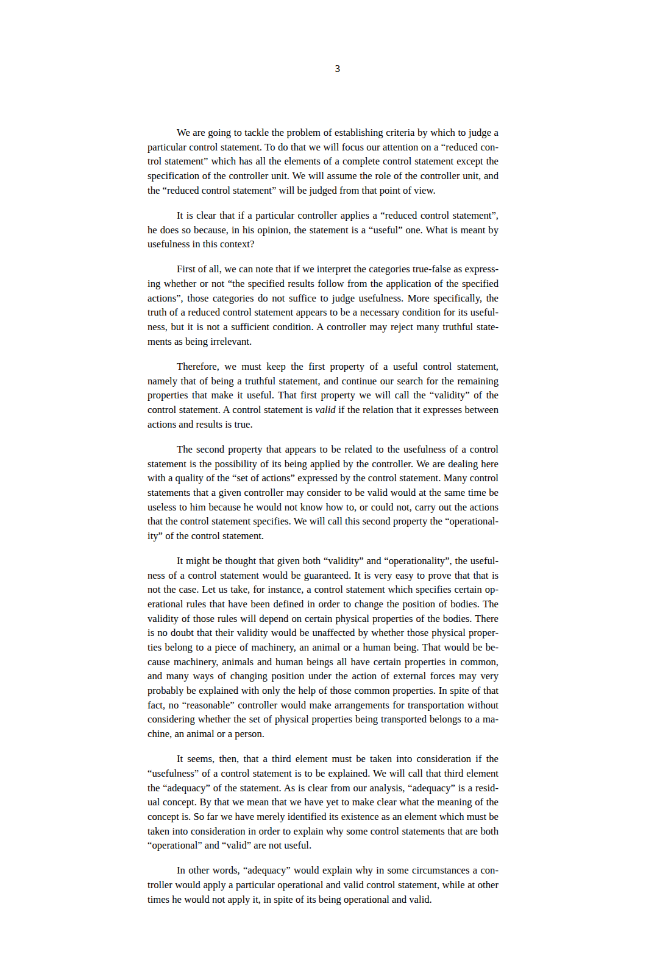3
We are going to tackle the problem of establishing criteria by which to judge a particular control statement. To do that we will focus our attention on a “reduced control statement” which has all the elements of a complete control statement except the specification of the controller unit. We will assume the role of the controller unit, and the “reduced control statement” will be judged from that point of view.
It is clear that if a particular controller applies a “reduced control statement”, he does so because, in his opinion, the statement is a “useful” one. What is meant by usefulness in this context?
First of all, we can note that if we interpret the categories true-false as expressing whether or not “the specified results follow from the application of the specified actions”, those categories do not suffice to judge usefulness. More specifically, the truth of a reduced control statement appears to be a necessary condition for its usefulness, but it is not a sufficient condition. A controller may reject many truthful statements as being irrelevant.
Therefore, we must keep the first property of a useful control statement, namely that of being a truthful statement, and continue our search for the remaining properties that make it useful. That first property we will call the “validity” of the control statement. A control statement is valid if the relation that it expresses between actions and results is true.
The second property that appears to be related to the usefulness of a control statement is the possibility of its being applied by the controller. We are dealing here with a quality of the “set of actions” expressed by the control statement. Many control statements that a given controller may consider to be valid would at the same time be useless to him because he would not know how to, or could not, carry out the actions that the control statement specifies. We will call this second property the “operationality” of the control statement.
It might be thought that given both “validity” and “operationality”, the usefulness of a control statement would be guaranteed. It is very easy to prove that that is not the case. Let us take, for instance, a control statement which specifies certain operational rules that have been defined in order to change the position of bodies. The validity of those rules will depend on certain physical properties of the bodies. There is no doubt that their validity would be unaffected by whether those physical properties belong to a piece of machinery, an animal or a human being. That would be because machinery, animals and human beings all have certain properties in common, and many ways of changing position under the action of external forces may very probably be explained with only the help of those common properties. In spite of that fact, no “reasonable” controller would make arrangements for transportation without considering whether the set of physical properties being transported belongs to a machine, an animal or a person.
It seems, then, that a third element must be taken into consideration if the “usefulness” of a control statement is to be explained. We will call that third element the “adequacy” of the statement. As is clear from our analysis, “adequacy” is a residual concept. By that we mean that we have yet to make clear what the meaning of the concept is. So far we have merely identified its existence as an element which must be taken into consideration in order to explain why some control statements that are both “operational” and “valid” are not useful.
In other words, “adequacy” would explain why in some circumstances a controller would apply a particular operational and valid control statement, while at other times he would not apply it, in spite of its being operational and valid.